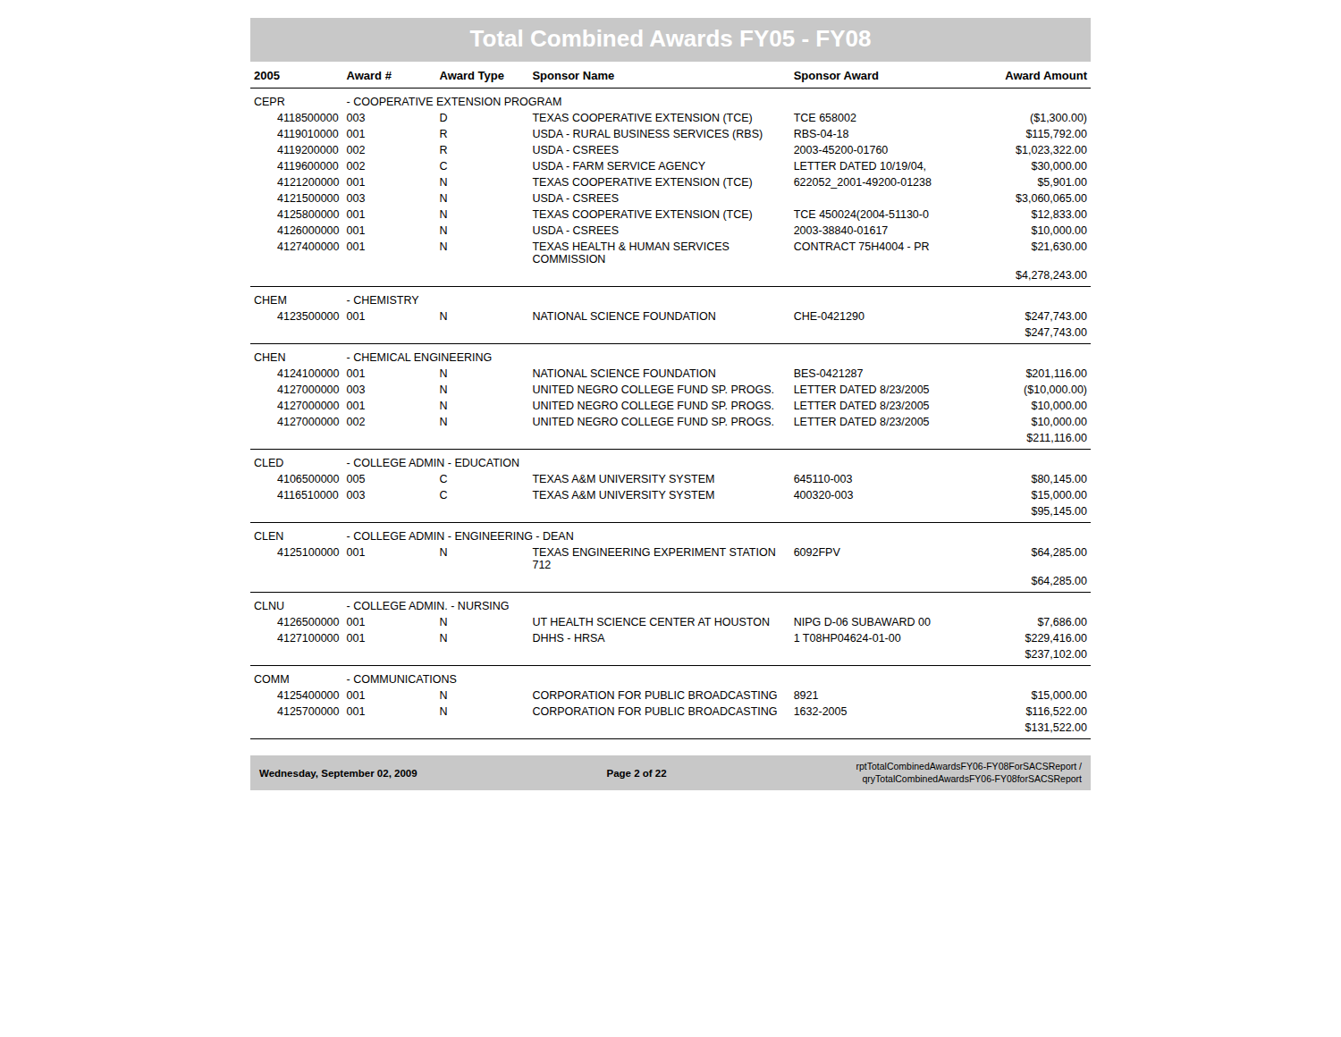Total Combined Awards FY05 - FY08
| 2005 | Award # | Award Type | Sponsor Name | Sponsor Award | Award Amount |
| --- | --- | --- | --- | --- | --- |
| CEPR | - COOPERATIVE EXTENSION PROGRAM |
| 4118500000 | 003 | D | TEXAS COOPERATIVE EXTENSION (TCE) | TCE 658002 | ($1,300.00) |
| 4119010000 | 001 | R | USDA - RURAL BUSINESS SERVICES (RBS) | RBS-04-18 | $115,792.00 |
| 4119200000 | 002 | R | USDA - CSREES | 2003-45200-01760 | $1,023,322.00 |
| 4119600000 | 002 | C | USDA - FARM SERVICE AGENCY | LETTER DATED 10/19/04, | $30,000.00 |
| 4121200000 | 001 | N | TEXAS COOPERATIVE EXTENSION (TCE) | 622052_2001-49200-01238 | $5,901.00 |
| 4121500000 | 003 | N | USDA - CSREES | | $3,060,065.00 |
| 4125800000 | 001 | N | TEXAS COOPERATIVE EXTENSION (TCE) | TCE 450024(2004-51130-0 | $12,833.00 |
| 4126000000 | 001 | N | USDA - CSREES | 2003-38840-01617 | $10,000.00 |
| 4127400000 | 001 | N | TEXAS HEALTH & HUMAN SERVICES COMMISSION | CONTRACT 75H4004 - PR | $21,630.00 |
| $4,278,243.00 |
| CHEM | - CHEMISTRY |
| 4123500000 | 001 | N | NATIONAL SCIENCE FOUNDATION | CHE-0421290 | $247,743.00 |
| $247,743.00 |
| CHEN | - CHEMICAL ENGINEERING |
| 4124100000 | 001 | N | NATIONAL SCIENCE FOUNDATION | BES-0421287 | $201,116.00 |
| 4127000000 | 003 | N | UNITED NEGRO COLLEGE FUND SP. PROGS. | LETTER DATED 8/23/2005 | ($10,000.00) |
| 4127000000 | 001 | N | UNITED NEGRO COLLEGE FUND SP. PROGS. | LETTER DATED 8/23/2005 | $10,000.00 |
| 4127000000 | 002 | N | UNITED NEGRO COLLEGE FUND SP. PROGS. | LETTER DATED 8/23/2005 | $10,000.00 |
| $211,116.00 |
| CLED | - COLLEGE ADMIN - EDUCATION |
| 4106500000 | 005 | C | TEXAS A&M UNIVERSITY SYSTEM | 645110-003 | $80,145.00 |
| 4116510000 | 003 | C | TEXAS A&M UNIVERSITY SYSTEM | 400320-003 | $15,000.00 |
| $95,145.00 |
| CLEN | - COLLEGE ADMIN - ENGINEERING - DEAN |
| 4125100000 | 001 | N | TEXAS ENGINEERING EXPERIMENT STATION 712 | 6092FPV | $64,285.00 |
| $64,285.00 |
| CLNU | - COLLEGE ADMIN. - NURSING |
| 4126500000 | 001 | N | UT HEALTH SCIENCE CENTER AT HOUSTON | NIPG D-06 SUBAWARD 00 | $7,686.00 |
| 4127100000 | 001 | N | DHHS - HRSA | 1 T08HP04624-01-00 | $229,416.00 |
| $237,102.00 |
| COMM | - COMMUNICATIONS |
| 4125400000 | 001 | N | CORPORATION FOR PUBLIC BROADCASTING | 8921 | $15,000.00 |
| 4125700000 | 001 | N | CORPORATION FOR PUBLIC BROADCASTING | 1632-2005 | $116,522.00 |
| $131,522.00 |
Wednesday, September 02, 2009
Page 2 of 22
rptTotalCombinedAwardsFY06-FY08ForSACSReport /
qryTotalCombinedAwardsFY06-FY08forSACSReport